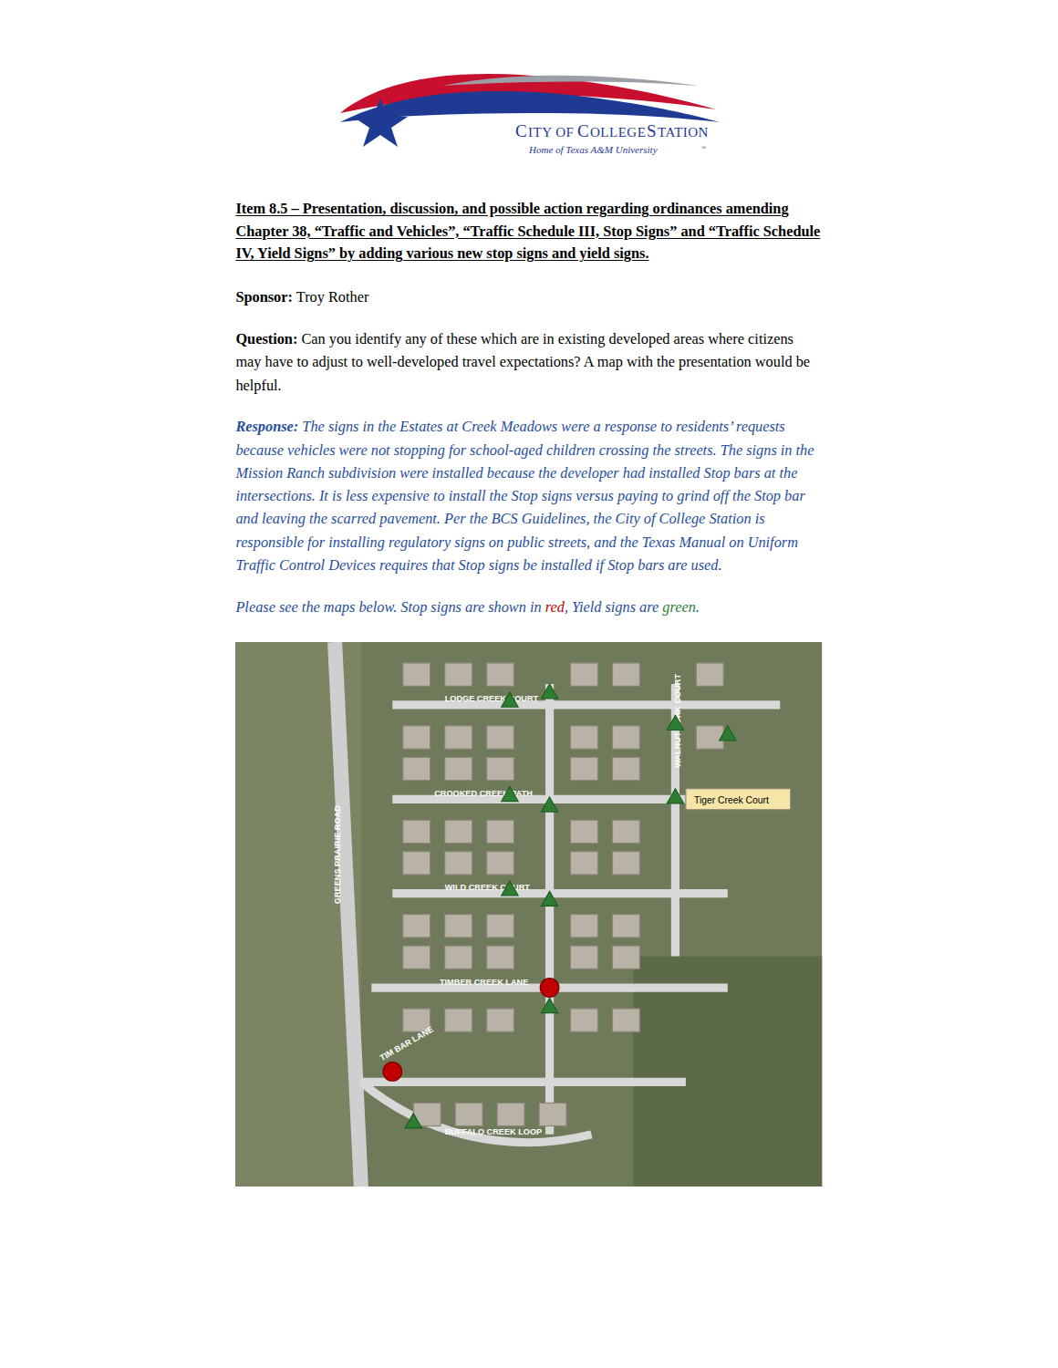C ITY OF C OLLEGE S TATION Home of Texas A&M University ®
Item 8.5 – Presentation, discussion, and possible action regarding ordinances amending Chapter 38, “Traffic and Vehicles”, “Traffic Schedule III, Stop Signs” and “Traffic Schedule IV, Yield Signs” by adding various new stop signs and yield signs.
Sponsor: Troy Rother
Question: Can you identify any of these which are in existing developed areas where citizens may have to adjust to well-developed travel expectations? A map with the presentation would be helpful.
Response: The signs in the Estates at Creek Meadows were a response to residents’ requests because vehicles were not stopping for school-aged children crossing the streets. The signs in the Mission Ranch subdivision were installed because the developer had installed Stop bars at the intersections. It is less expensive to install the Stop signs versus paying to grind off the Stop bar and leaving the scarred pavement. Per the BCS Guidelines, the City of College Station is responsible for installing regulatory signs on public streets, and the Texas Manual on Uniform Traffic Control Devices requires that Stop signs be installed if Stop bars are used.
Please see the maps below. Stop signs are shown in red, Yield signs are green.
LODGE CREEK COURT CROOKED CREEK PATH WILD CREEK COURT TIMBER CREEK LANE BUFFALO CREEK LOOP GREENS PRAIRIE ROAD WALNUT FORK COURT TIM BAR LANE Tiger Creek Court